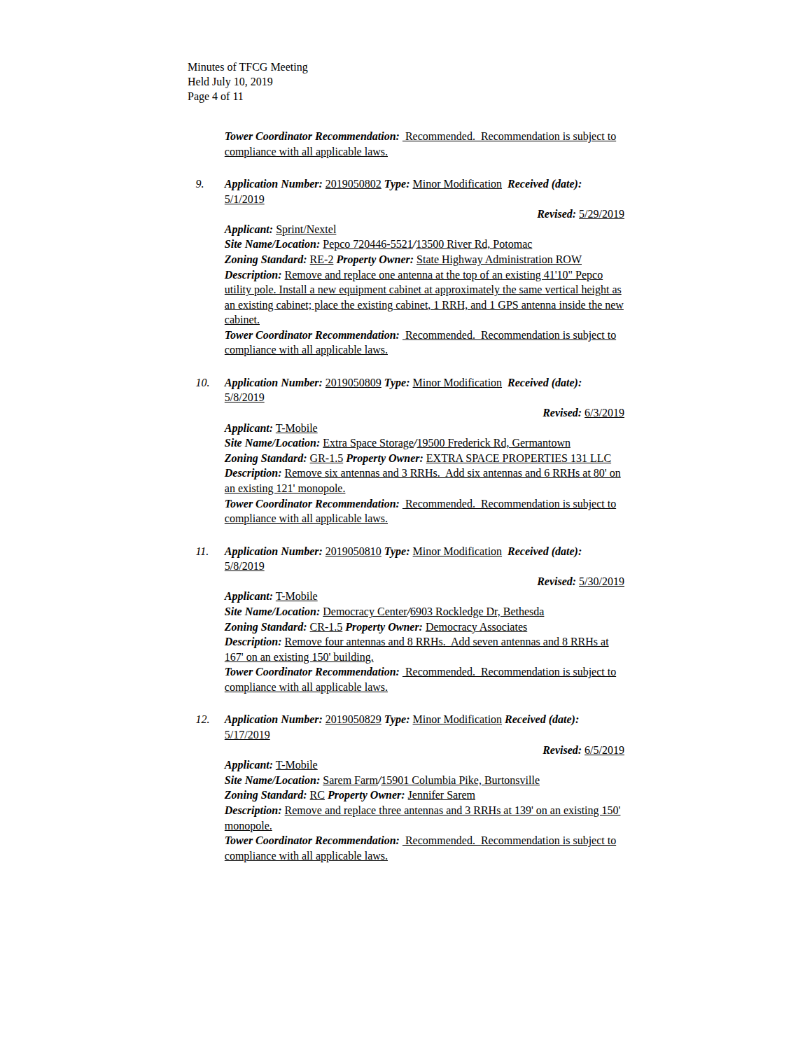Minutes of TFCG Meeting
Held July 10, 2019
Page 4 of 11
Tower Coordinator Recommendation: Recommended. Recommendation is subject to compliance with all applicable laws.
9.
Application Number: 2019050802 Type: Minor Modification Received (date): 5/1/2019
Revised: 5/29/2019
Applicant: Sprint/Nextel
Site Name/Location: Pepco 720446-5521/13500 River Rd, Potomac
Zoning Standard: RE-2 Property Owner: State Highway Administration ROW
Description: Remove and replace one antenna at the top of an existing 41'10" Pepco utility pole. Install a new equipment cabinet at approximately the same vertical height as an existing cabinet; place the existing cabinet, 1 RRH, and 1 GPS antenna inside the new cabinet.
Tower Coordinator Recommendation: Recommended. Recommendation is subject to compliance with all applicable laws.
10.
Application Number: 2019050809 Type: Minor Modification Received (date): 5/8/2019
Revised: 6/3/2019
Applicant: T-Mobile
Site Name/Location: Extra Space Storage/19500 Frederick Rd, Germantown
Zoning Standard: GR-1.5 Property Owner: EXTRA SPACE PROPERTIES 131 LLC
Description: Remove six antennas and 3 RRHs. Add six antennas and 6 RRHs at 80' on an existing 121' monopole.
Tower Coordinator Recommendation: Recommended. Recommendation is subject to compliance with all applicable laws.
11.
Application Number: 2019050810 Type: Minor Modification Received (date): 5/8/2019
Revised: 5/30/2019
Applicant: T-Mobile
Site Name/Location: Democracy Center/6903 Rockledge Dr, Bethesda
Zoning Standard: CR-1.5 Property Owner: Democracy Associates
Description: Remove four antennas and 8 RRHs. Add seven antennas and 8 RRHs at 167' on an existing 150' building.
Tower Coordinator Recommendation: Recommended. Recommendation is subject to compliance with all applicable laws.
12.
Application Number: 2019050829 Type: Minor Modification Received (date): 5/17/2019
Revised: 6/5/2019
Applicant: T-Mobile
Site Name/Location: Sarem Farm/15901 Columbia Pike, Burtonsville
Zoning Standard: RC Property Owner: Jennifer Sarem
Description: Remove and replace three antennas and 3 RRHs at 139' on an existing 150' monopole.
Tower Coordinator Recommendation: Recommended. Recommendation is subject to compliance with all applicable laws.